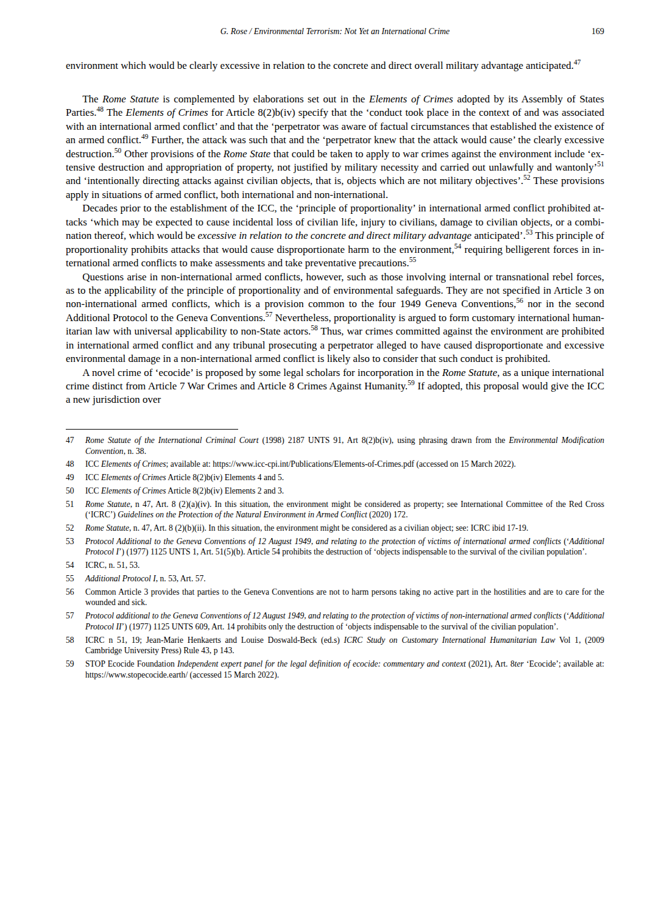G. Rose / Environmental Terrorism: Not Yet an International Crime 169
environment which would be clearly excessive in relation to the concrete and direct overall military advantage anticipated.47
The Rome Statute is complemented by elaborations set out in the Elements of Crimes adopted by its Assembly of States Parties.48 The Elements of Crimes for Article 8(2)b(iv) specify that the ‘conduct took place in the context of and was associated with an international armed conflict’ and that the ‘perpetrator was aware of factual circumstances that established the existence of an armed conflict.49 Further, the attack was such that and the ‘perpetrator knew that the attack would cause’ the clearly excessive destruction.50 Other provisions of the Rome State that could be taken to apply to war crimes against the environment include ‘extensive destruction and appropriation of property, not justified by military necessity and carried out unlawfully and wantonly’51 and ‘intentionally directing attacks against civilian objects, that is, objects which are not military objectives’.52 These provisions apply in situations of armed conflict, both international and non-international.
Decades prior to the establishment of the ICC, the ‘principle of proportionality’ in international armed conflict prohibited attacks ‘which may be expected to cause incidental loss of civilian life, injury to civilians, damage to civilian objects, or a combination thereof, which would be excessive in relation to the concrete and direct military advantage anticipated’.53 This principle of proportionality prohibits attacks that would cause disproportionate harm to the environment,54 requiring belligerent forces in international armed conflicts to make assessments and take preventative precautions.55
Questions arise in non-international armed conflicts, however, such as those involving internal or transnational rebel forces, as to the applicability of the principle of proportionality and of environmental safeguards. They are not specified in Article 3 on non-international armed conflicts, which is a provision common to the four 1949 Geneva Conventions,56 nor in the second Additional Protocol to the Geneva Conventions.57 Nevertheless, proportionality is argued to form customary international humanitarian law with universal applicability to non-State actors.58 Thus, war crimes committed against the environment are prohibited in international armed conflict and any tribunal prosecuting a perpetrator alleged to have caused disproportionate and excessive environmental damage in a non-international armed conflict is likely also to consider that such conduct is prohibited.
A novel crime of ‘ecocide’ is proposed by some legal scholars for incorporation in the Rome Statute, as a unique international crime distinct from Article 7 War Crimes and Article 8 Crimes Against Humanity.59 If adopted, this proposal would give the ICC a new jurisdiction over
47 Rome Statute of the International Criminal Court (1998) 2187 UNTS 91, Art 8(2)b(iv), using phrasing drawn from the Environmental Modification Convention, n. 38.
48 ICC Elements of Crimes; available at: https://www.icc-cpi.int/Publications/Elements-of-Crimes.pdf (accessed on 15 March 2022).
49 ICC Elements of Crimes Article 8(2)b(iv) Elements 4 and 5.
50 ICC Elements of Crimes Article 8(2)b(iv) Elements 2 and 3.
51 Rome Statute, n 47, Art. 8 (2)(a)(iv). In this situation, the environment might be considered as property; see International Committee of the Red Cross (‘ICRC’) Guidelines on the Protection of the Natural Environment in Armed Conflict (2020) 172.
52 Rome Statute, n. 47, Art. 8 (2)(b)(ii). In this situation, the environment might be considered as a civilian object; see: ICRC ibid 17-19.
53 Protocol Additional to the Geneva Conventions of 12 August 1949, and relating to the protection of victims of international armed conflicts (‘Additional Protocol I’) (1977) 1125 UNTS 1, Art. 51(5)(b). Article 54 prohibits the destruction of ‘objects indispensable to the survival of the civilian population’.
54 ICRC, n. 51, 53.
55 Additional Protocol I, n. 53, Art. 57.
56 Common Article 3 provides that parties to the Geneva Conventions are not to harm persons taking no active part in the hostilities and are to care for the wounded and sick.
57 Protocol additional to the Geneva Conventions of 12 August 1949, and relating to the protection of victims of non-international armed conflicts (‘Additional Protocol II’) (1977) 1125 UNTS 609, Art. 14 prohibits only the destruction of ‘objects indispensable to the survival of the civilian population’.
58 ICRC n 51, 19; Jean-Marie Henkaerts and Louise Doswald-Beck (ed.s) ICRC Study on Customary International Humanitarian Law Vol 1, (2009 Cambridge University Press) Rule 43, p 143.
59 STOP Ecocide Foundation Independent expert panel for the legal definition of ecocide: commentary and context (2021), Art. 8ter ‘Ecocide’; available at: https://www.stopecocide.earth/ (accessed 15 March 2022).